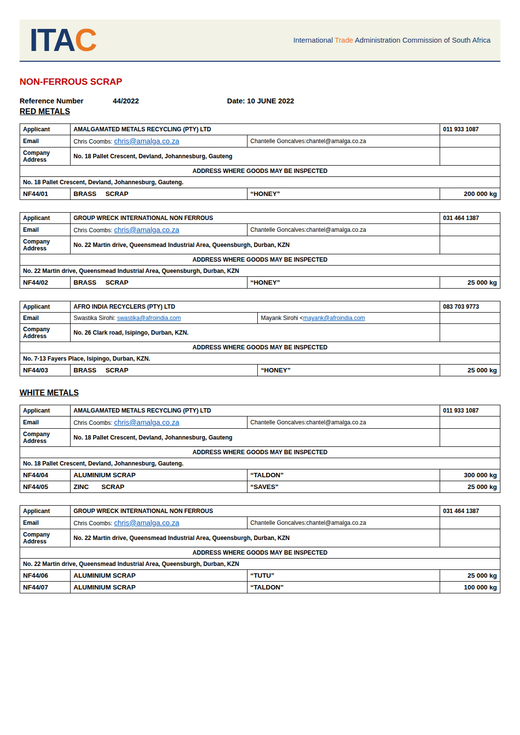ITAC
International Trade Administration Commission of South Africa
NON-FERROUS SCRAP
Reference Number 44/2022 Date: 10 JUNE 2022
RED METALS
| Applicant | AMALGAMATED METALS RECYCLING (PTY) LTD | 011 933 1087 |
| Email | Chris Coombs: chris@amalga.co.za | Chantelle Goncalves:chantel@amalga.co.za | |
| Company Address | No. 18 Pallet Crescent, Devland, Johannesburg, Gauteng | |
| ADDRESS WHERE GOODS MAY BE INSPECTED |
| No. 18 Pallet Crescent, Devland, Johannesburg, Gauteng. |
| NF44/01 | BRASS SCRAP | “HONEY” | 200 000 kg |
| Applicant | GROUP WRECK INTERNATIONAL NON FERROUS | 031 464 1387 |
| Email | Chris Coombs: chris@amalga.co.za | Chantelle Goncalves:chantel@amalga.co.za | |
| Company Address | No. 22 Martin drive, Queensmead Industrial Area, Queensburgh, Durban, KZN | |
| ADDRESS WHERE GOODS MAY BE INSPECTED |
| No. 22 Martin drive, Queensmead Industrial Area, Queensburgh, Durban, KZN |
| NF44/02 | BRASS SCRAP | “HONEY” | 25 000 kg |
| Applicant | AFRO INDIA RECYCLERS (PTY) LTD | 083 703 9773 |
| Email | Swastika Sirohi: swastika@afroindia.com | Mayank Sirohi < mayank@afroindia.com | |
| Company Address | No. 26 Clark road, Isipingo, Durban, KZN. | |
| ADDRESS WHERE GOODS MAY BE INSPECTED |
| No. 7-13 Fayers Place, Isipingo, Durban, KZN. |
| NF44/03 | BRASS SCRAP | “HONEY” | 25 000 kg |
WHITE METALS
| Applicant | AMALGAMATED METALS RECYCLING (PTY) LTD | 011 933 1087 |
| Email | Chris Coombs: chris@amalga.co.za | Chantelle Goncalves:chantel@amalga.co.za | |
| Company Address | No. 18 Pallet Crescent, Devland, Johannesburg, Gauteng | |
| ADDRESS WHERE GOODS MAY BE INSPECTED |
| No. 18 Pallet Crescent, Devland, Johannesburg, Gauteng. |
| NF44/04 | ALUMINIUM SCRAP | “TALDON” | 300 000 kg |
| NF44/05 | ZINC SCRAP | “SAVES” | 25 000 kg |
| Applicant | GROUP WRECK INTERNATIONAL NON FERROUS | 031 464 1387 |
| Email | Chris Coombs: chris@amalga.co.za | Chantelle Goncalves:chantel@amalga.co.za | |
| Company Address | No. 22 Martin drive, Queensmead Industrial Area, Queensburgh, Durban, KZN | |
| ADDRESS WHERE GOODS MAY BE INSPECTED |
| No. 22 Martin drive, Queensmead Industrial Area, Queensburgh, Durban, KZN |
| NF44/06 | ALUMINIUM SCRAP | “TUTU” | 25 000 kg |
| NF44/07 | ALUMINIUM SCRAP | “TALDON” | 100 000 kg |